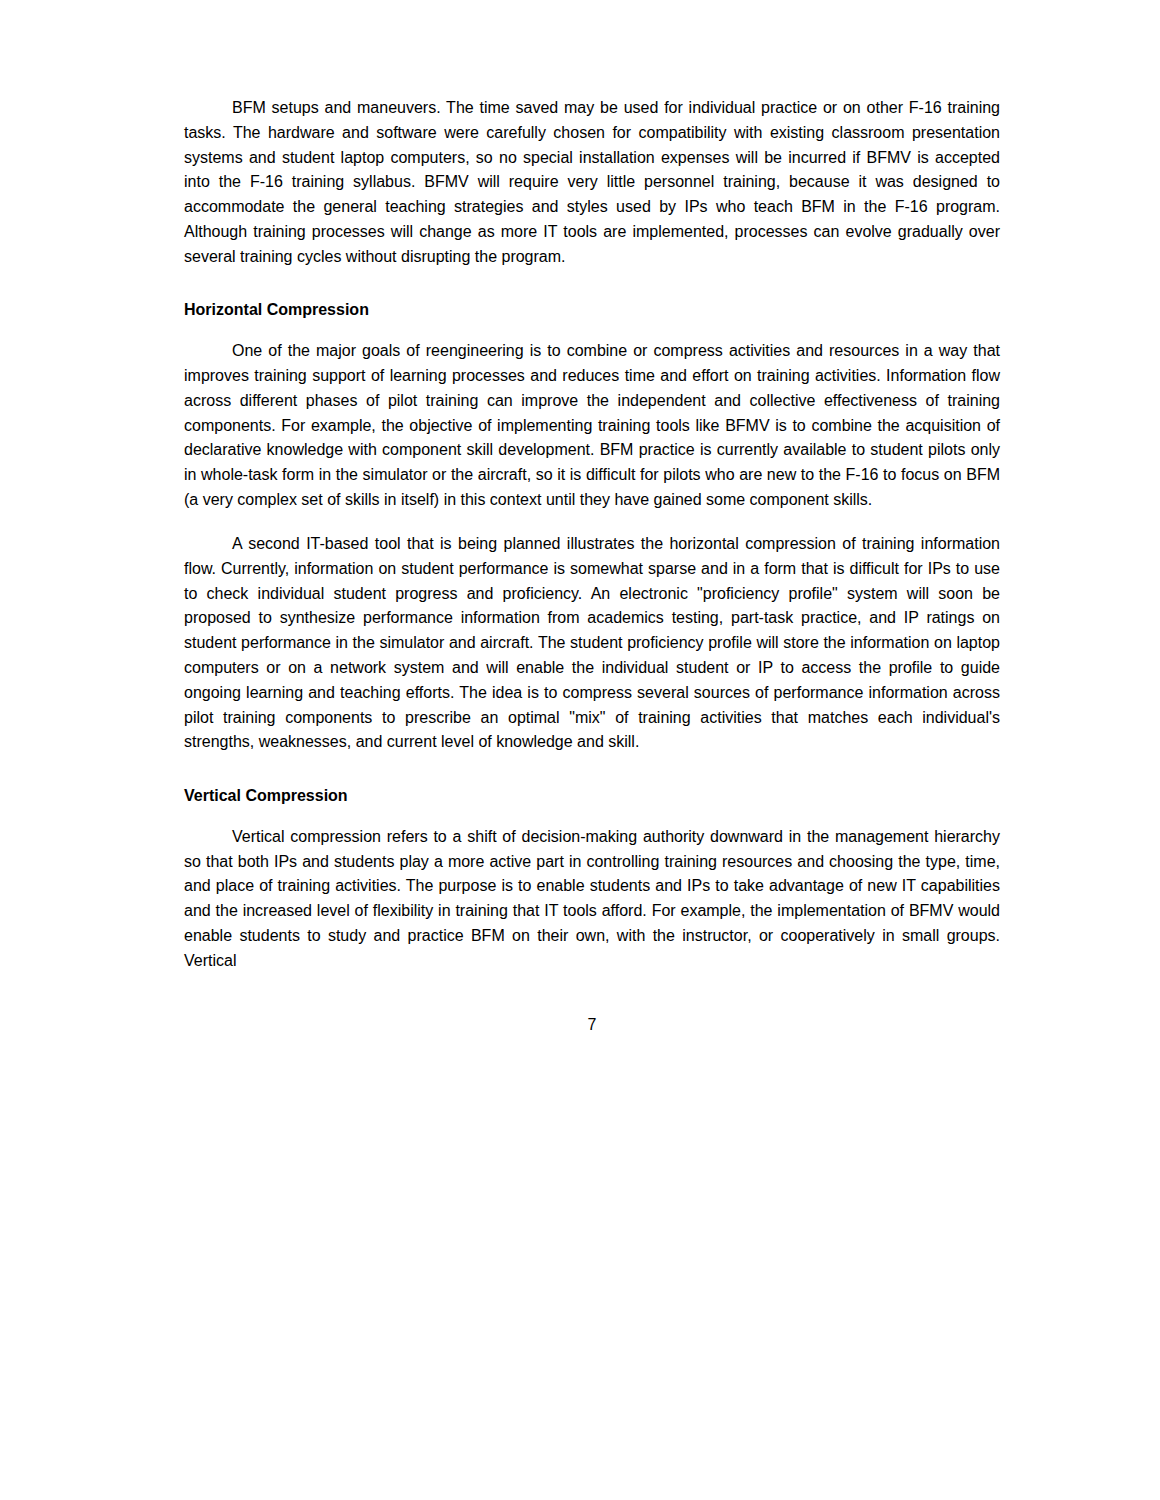BFM setups and maneuvers. The time saved may be used for individual practice or on other F-16 training tasks. The hardware and software were carefully chosen for compatibility with existing classroom presentation systems and student laptop computers, so no special installation expenses will be incurred if BFMV is accepted into the F-16 training syllabus. BFMV will require very little personnel training, because it was designed to accommodate the general teaching strategies and styles used by IPs who teach BFM in the F-16 program. Although training processes will change as more IT tools are implemented, processes can evolve gradually over several training cycles without disrupting the program.
Horizontal Compression
One of the major goals of reengineering is to combine or compress activities and resources in a way that improves training support of learning processes and reduces time and effort on training activities. Information flow across different phases of pilot training can improve the independent and collective effectiveness of training components. For example, the objective of implementing training tools like BFMV is to combine the acquisition of declarative knowledge with component skill development. BFM practice is currently available to student pilots only in whole-task form in the simulator or the aircraft, so it is difficult for pilots who are new to the F-16 to focus on BFM (a very complex set of skills in itself) in this context until they have gained some component skills.
A second IT-based tool that is being planned illustrates the horizontal compression of training information flow. Currently, information on student performance is somewhat sparse and in a form that is difficult for IPs to use to check individual student progress and proficiency. An electronic "proficiency profile" system will soon be proposed to synthesize performance information from academics testing, part-task practice, and IP ratings on student performance in the simulator and aircraft. The student proficiency profile will store the information on laptop computers or on a network system and will enable the individual student or IP to access the profile to guide ongoing learning and teaching efforts. The idea is to compress several sources of performance information across pilot training components to prescribe an optimal "mix" of training activities that matches each individual's strengths, weaknesses, and current level of knowledge and skill.
Vertical Compression
Vertical compression refers to a shift of decision-making authority downward in the management hierarchy so that both IPs and students play a more active part in controlling training resources and choosing the type, time, and place of training activities. The purpose is to enable students and IPs to take advantage of new IT capabilities and the increased level of flexibility in training that IT tools afford. For example, the implementation of BFMV would enable students to study and practice BFM on their own, with the instructor, or cooperatively in small groups. Vertical
7